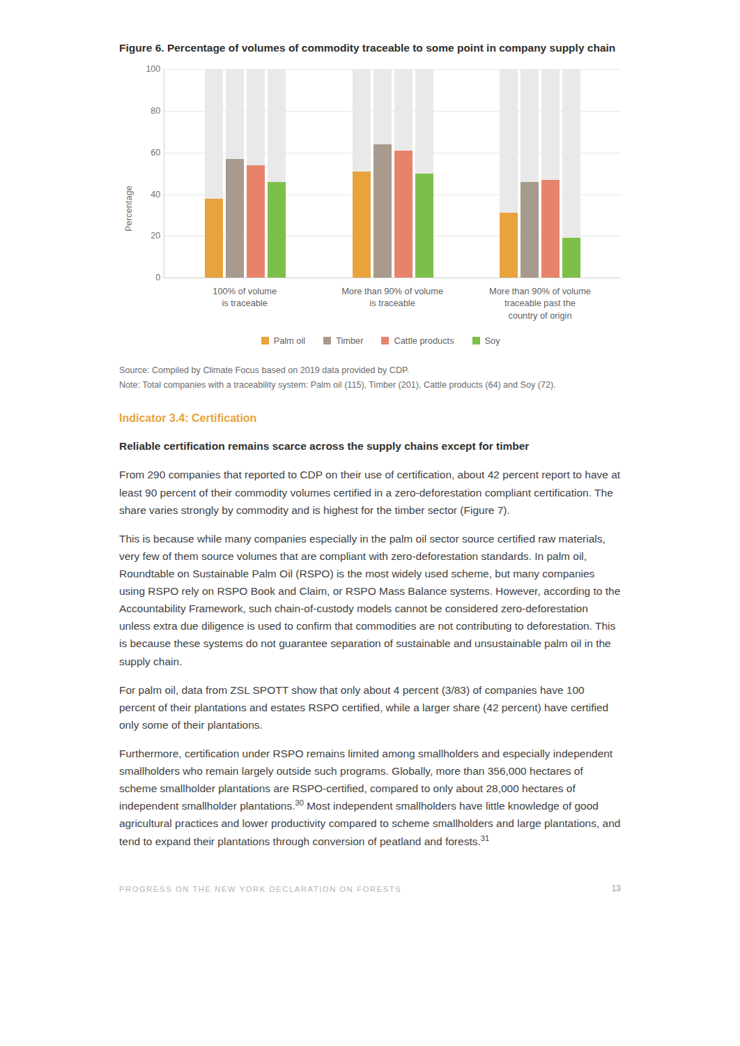Figure 6. Percentage of volumes of commodity traceable to some point in company supply chain
Percentage
100
80
60
40
20
0
100% of volume
is traceable
More than 90% of volume
is traceable
More than 90% of volume
traceable past the
country of origin
Palm oil
Timber
Cattle products
Soy
Source: Compiled by Climate Focus based on 2019 data provided by CDP.
Note: Total companies with a traceability system: Palm oil (115), Timber (201), Cattle products (64) and Soy (72).
Indicator 3.4: Certification
Reliable certification remains scarce across the supply chains except for timber
From 290 companies that reported to CDP on their use of certification, about 42 percent report to have at least 90 percent of their commodity volumes certified in a zero-deforestation compliant certification. The share varies strongly by commodity and is highest for the timber sector (Figure 7).
This is because while many companies especially in the palm oil sector source certified raw materials, very few of them source volumes that are compliant with zero-deforestation standards. In palm oil, Roundtable on Sustainable Palm Oil (RSPO) is the most widely used scheme, but many companies using RSPO rely on RSPO Book and Claim, or RSPO Mass Balance systems. However, according to the Accountability Framework, such chain-of-custody models cannot be considered zero-deforestation unless extra due diligence is used to confirm that commodities are not contributing to deforestation. This is because these systems do not guarantee separation of sustainable and unsustainable palm oil in the supply chain.
For palm oil, data from ZSL SPOTT show that only about 4 percent (3/83) of companies have 100 percent of their plantations and estates RSPO certified, while a larger share (42 percent) have certified only some of their plantations.
Furthermore, certification under RSPO remains limited among smallholders and especially independent smallholders who remain largely outside such programs. Globally, more than 356,000 hectares of scheme smallholder plantations are RSPO-certified, compared to only about 28,000 hectares of independent smallholder plantations.30 Most independent smallholders have little knowledge of good agricultural practices and lower productivity compared to scheme smallholders and large plantations, and tend to expand their plantations through conversion of peatland and forests.31
Progress on the New York Declaration on Forests
13